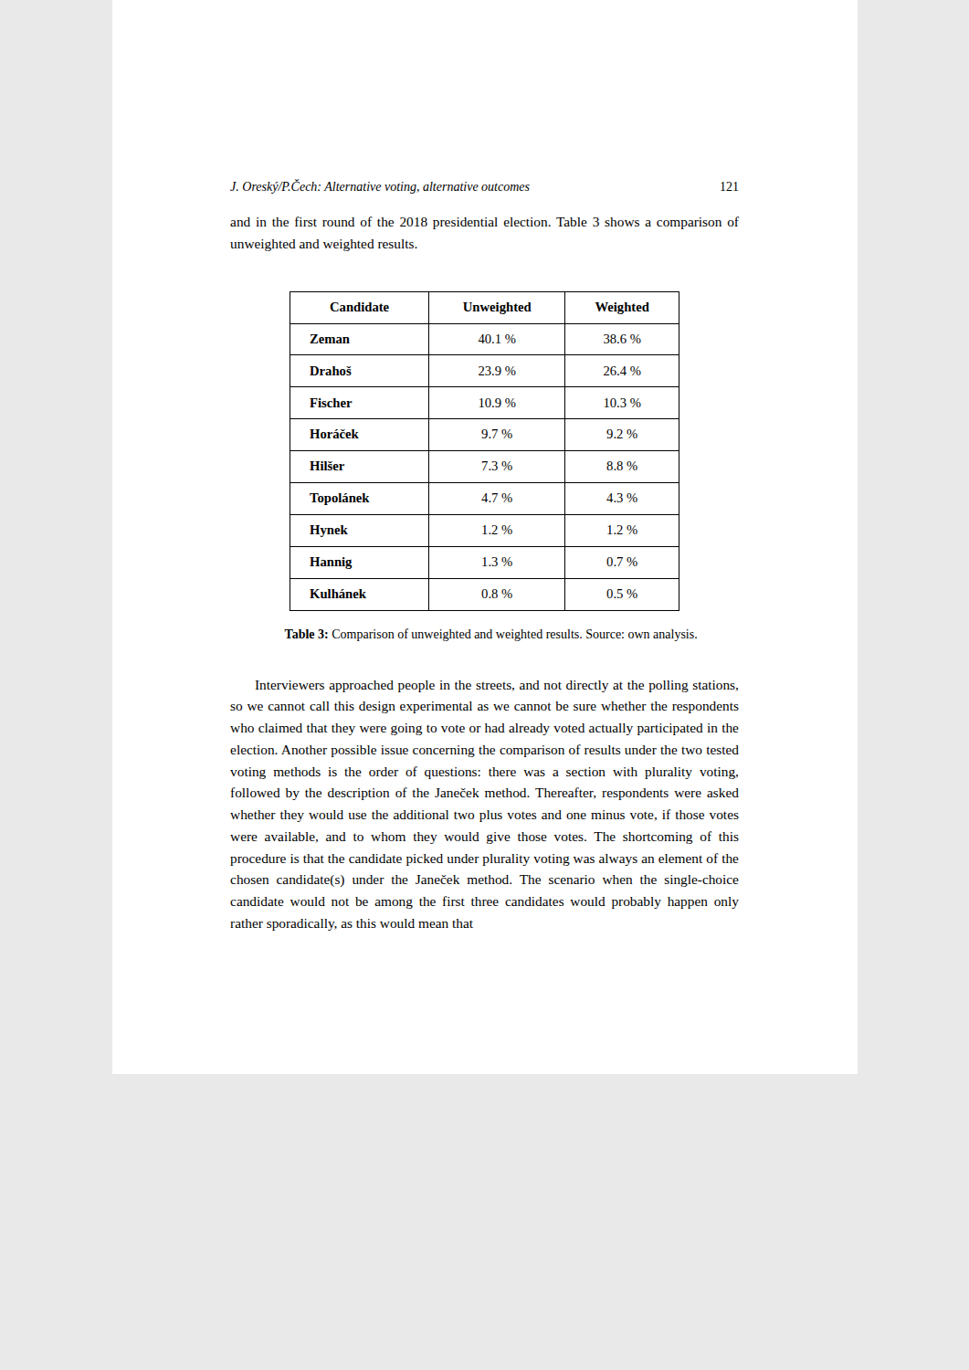J. Oreský/P.Čech: Alternative voting, alternative outcomes121
and in the first round of the 2018 presidential election. Table 3 shows a comparison of unweighted and weighted results.
| Candidate | Unweighted | Weighted |
| --- | --- | --- |
| Zeman | 40.1 % | 38.6 % |
| Drahoš | 23.9 % | 26.4 % |
| Fischer | 10.9 % | 10.3 % |
| Horáček | 9.7 % | 9.2 % |
| Hilšer | 7.3 % | 8.8 % |
| Topolánek | 4.7 % | 4.3 % |
| Hynek | 1.2 % | 1.2 % |
| Hannig | 1.3 % | 0.7 % |
| Kulhánek | 0.8 % | 0.5 % |
Table 3: Comparison of unweighted and weighted results. Source: own analysis.
Interviewers approached people in the streets, and not directly at the polling stations, so we cannot call this design experimental as we cannot be sure whether the respondents who claimed that they were going to vote or had already voted actually participated in the election. Another possible issue concerning the comparison of results under the two tested voting methods is the order of questions: there was a section with plurality voting, followed by the description of the Janeček method. Thereafter, respondents were asked whether they would use the additional two plus votes and one minus vote, if those votes were available, and to whom they would give those votes. The shortcoming of this procedure is that the candidate picked under plurality voting was always an element of the chosen candidate(s) under the Janeček method. The scenario when the single-choice candidate would not be among the first three candidates would probably happen only rather sporadically, as this would mean that